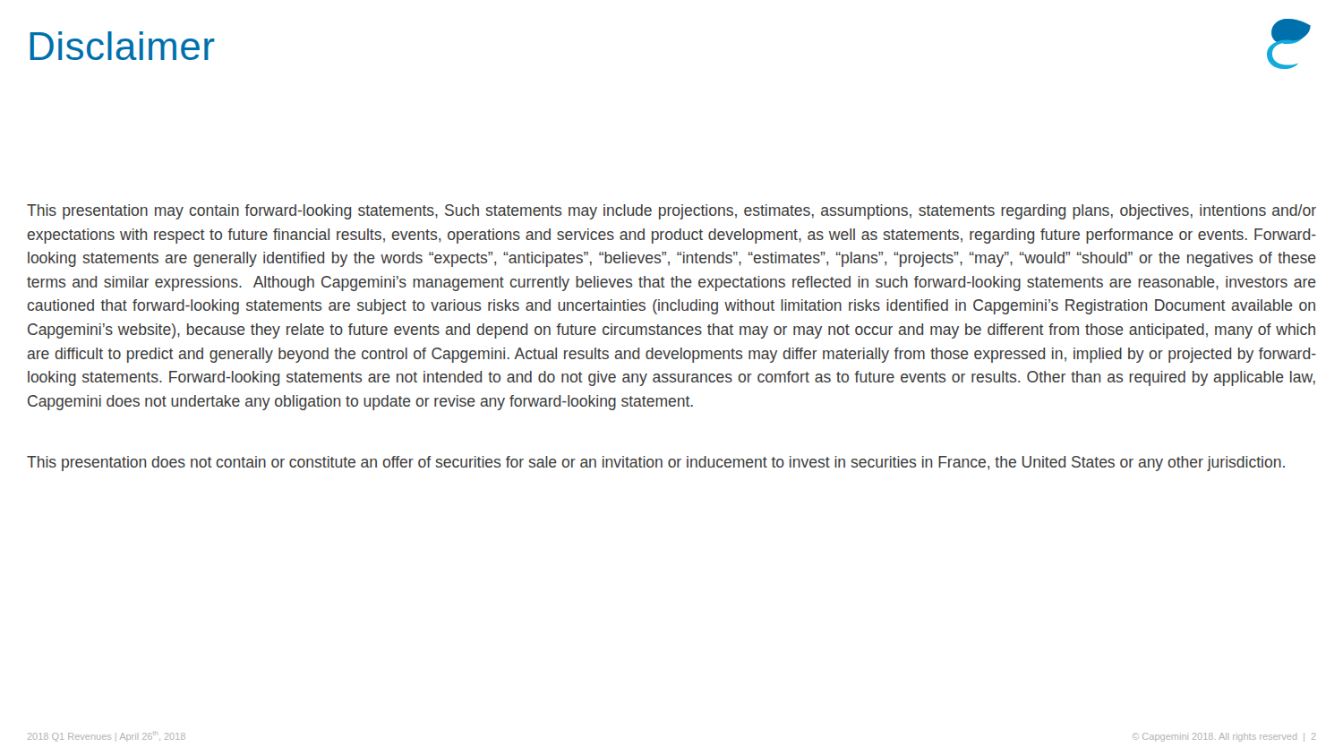Disclaimer
This presentation may contain forward-looking statements, Such statements may include projections, estimates, assumptions, statements regarding plans, objectives, intentions and/or expectations with respect to future financial results, events, operations and services and product development, as well as statements, regarding future performance or events. Forward-looking statements are generally identified by the words “expects”, “anticipates”, “believes”, “intends”, “estimates”, “plans”, “projects”, “may”, “would” “should” or the negatives of these terms and similar expressions. Although Capgemini’s management currently believes that the expectations reflected in such forward-looking statements are reasonable, investors are cautioned that forward-looking statements are subject to various risks and uncertainties (including without limitation risks identified in Capgemini’s Registration Document available on Capgemini’s website), because they relate to future events and depend on future circumstances that may or may not occur and may be different from those anticipated, many of which are difficult to predict and generally beyond the control of Capgemini. Actual results and developments may differ materially from those expressed in, implied by or projected by forward-looking statements. Forward-looking statements are not intended to and do not give any assurances or comfort as to future events or results. Other than as required by applicable law, Capgemini does not undertake any obligation to update or revise any forward-looking statement.
This presentation does not contain or constitute an offer of securities for sale or an invitation or inducement to invest in securities in France, the United States or any other jurisdiction.
2018 Q1 Revenues | April 26th, 2018
© Capgemini 2018. All rights reserved|2